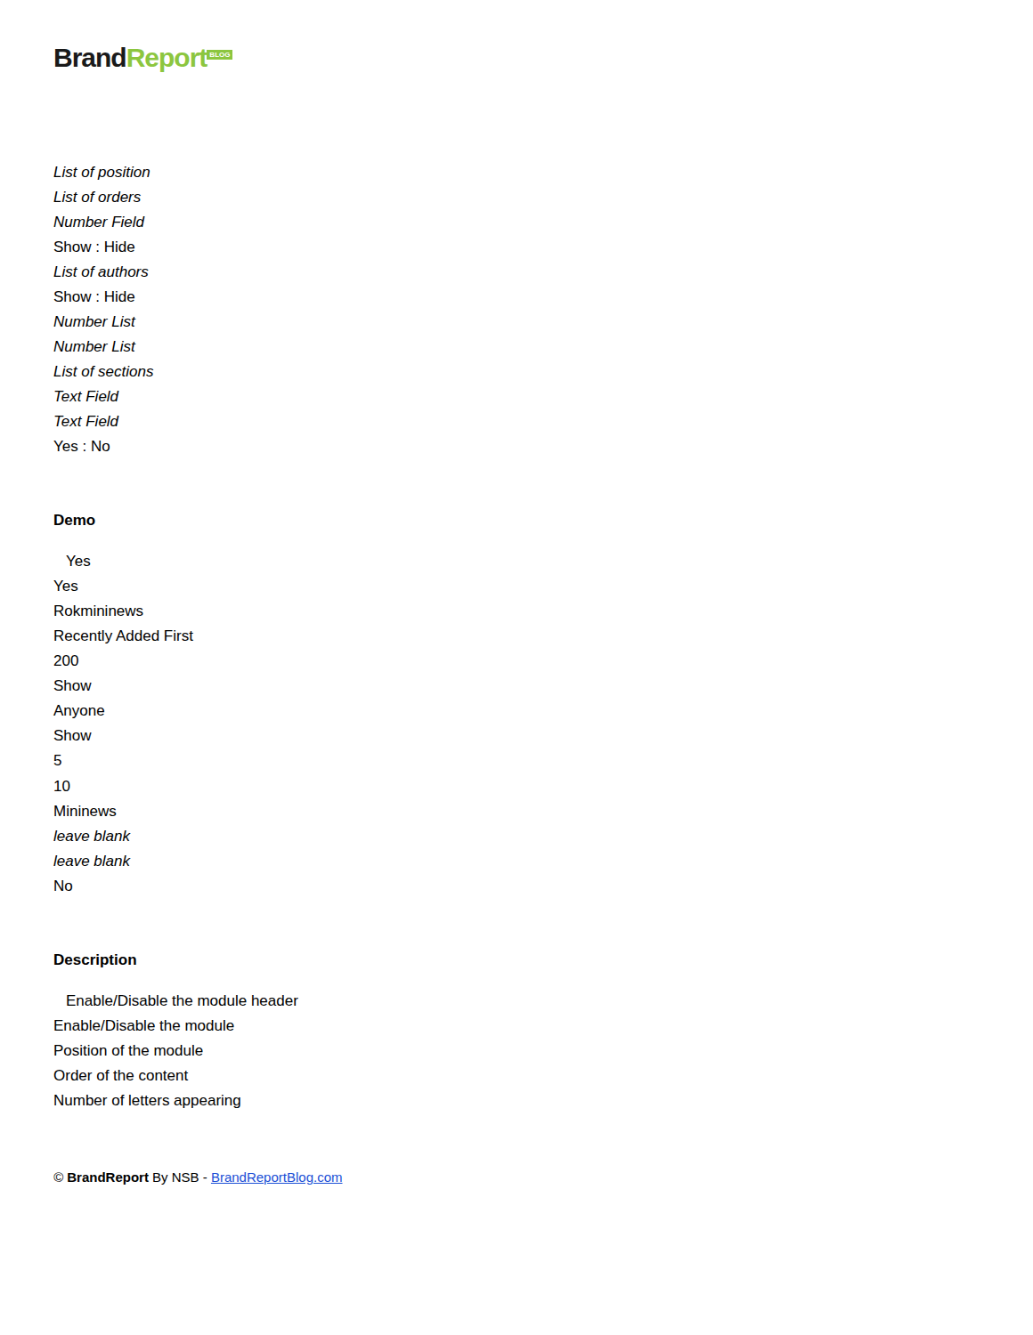Brand Report BLOG
List of position
List of orders
Number Field
Show : Hide
List of authors
Show : Hide
Number List
Number List
List of sections
Text Field
Text Field
Yes : No
Demo
Yes
Yes
Rokmininews
Recently Added First
200
Show
Anyone
Show
5
10
Mininews
leave blank
leave blank
No
Description
Enable/Disable the module header
Enable/Disable the module
Position of the module
Order of the content
Number of letters appearing
© BrandReport By NSB - BrandReportBlog.com